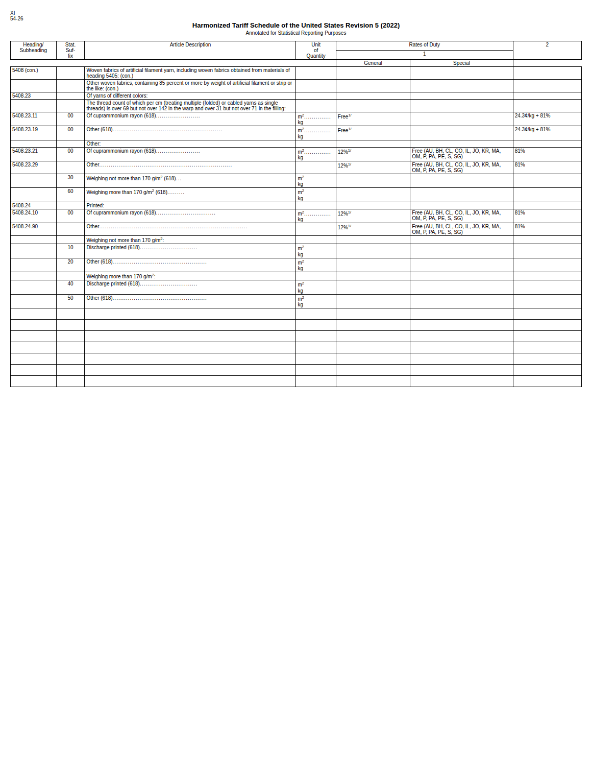XI
54-26
Harmonized Tariff Schedule of the United States Revision 5 (2022)
Annotated for Statistical Reporting Purposes
| Heading/ Subheading | Stat. Suf- fix | Article Description | Unit of Quantity | Rates of Duty | 2 |
| --- | --- | --- | --- | --- | --- |
| 1 |
| | | | | General | Special | |
| 5408 (con.) | | Woven fabrics of artificial filament yarn, including woven fabrics obtained from materials of heading 5405: (con.) | | | | |
| | | Other woven fabrics, containing 85 percent or more by weight of artificial filament or strip or the like: (con.) | | | | |
| 5408.23 | | Of yarns of different colors: | | | | |
| | | The thread count of which per cm (treating multiple (folded) or cabled yarns as single threads) is over 69 but not over 142 in the warp and over 31 but not over 71 in the filling: | | | | |
| 5408.23.11 | 00 | Of cuprammonium rayon (618) ....................... | m 2 .............. kg | Free 1/ | | 24.3¢/kg + 81% |
| 5408.23.19 | 00 | Other (618) ......................................................... | m 2 .............. kg | Free 1/ | | 24.3¢/kg + 81% |
| | | Other: | | | | |
| 5408.23.21 | 00 | Of cuprammonium rayon (618) ....................... | m 2 .............. kg | 12% 1/ | Free (AU, BH, CL, CO, IL, JO, KR, MA, OM, P, PA, PE, S, SG) | 81% |
| 5408.23.29 | | Other ..................................................................... | | 12% 1/ | Free (AU, BH, CL, CO, IL, JO, KR, MA, OM, P, PA, PE, S, SG) | 81% |
| | 30 | Weighing not more than 170 g/m 2 (618) ... | m 2 kg | | | |
| | 60 | Weighing more than 170 g/m 2 (618) ......... | m 2 kg | | | |
| 5408.24 | | Printed: | | | | |
| 5408.24.10 | 00 | Of cuprammonium rayon (618) ............................... | m 2 .............. kg | 12% 1/ | Free (AU, BH, CL, CO, IL, JO, KR, MA, OM, P, PA, PE, S, SG) | 81% |
| 5408.24.90 | | Other ............................................................................. | | 12% 1/ | Free (AU, BH, CL, CO, IL, JO, KR, MA, OM, P, PA, PE, S, SG) | 81% |
| | | Weighing not more than 170 g/m 2 : | | | | |
| | 10 | Discharge printed (618) .............................. | m 2 kg | | | |
| | 20 | Other (618) ................................................. | m 2 kg | | | |
| | | Weighing more than 170 g/m 2 : | | | | |
| | 40 | Discharge printed (618) .............................. | m 2 kg | | | |
| | 50 | Other (618) ................................................. | m 2 kg | | | |